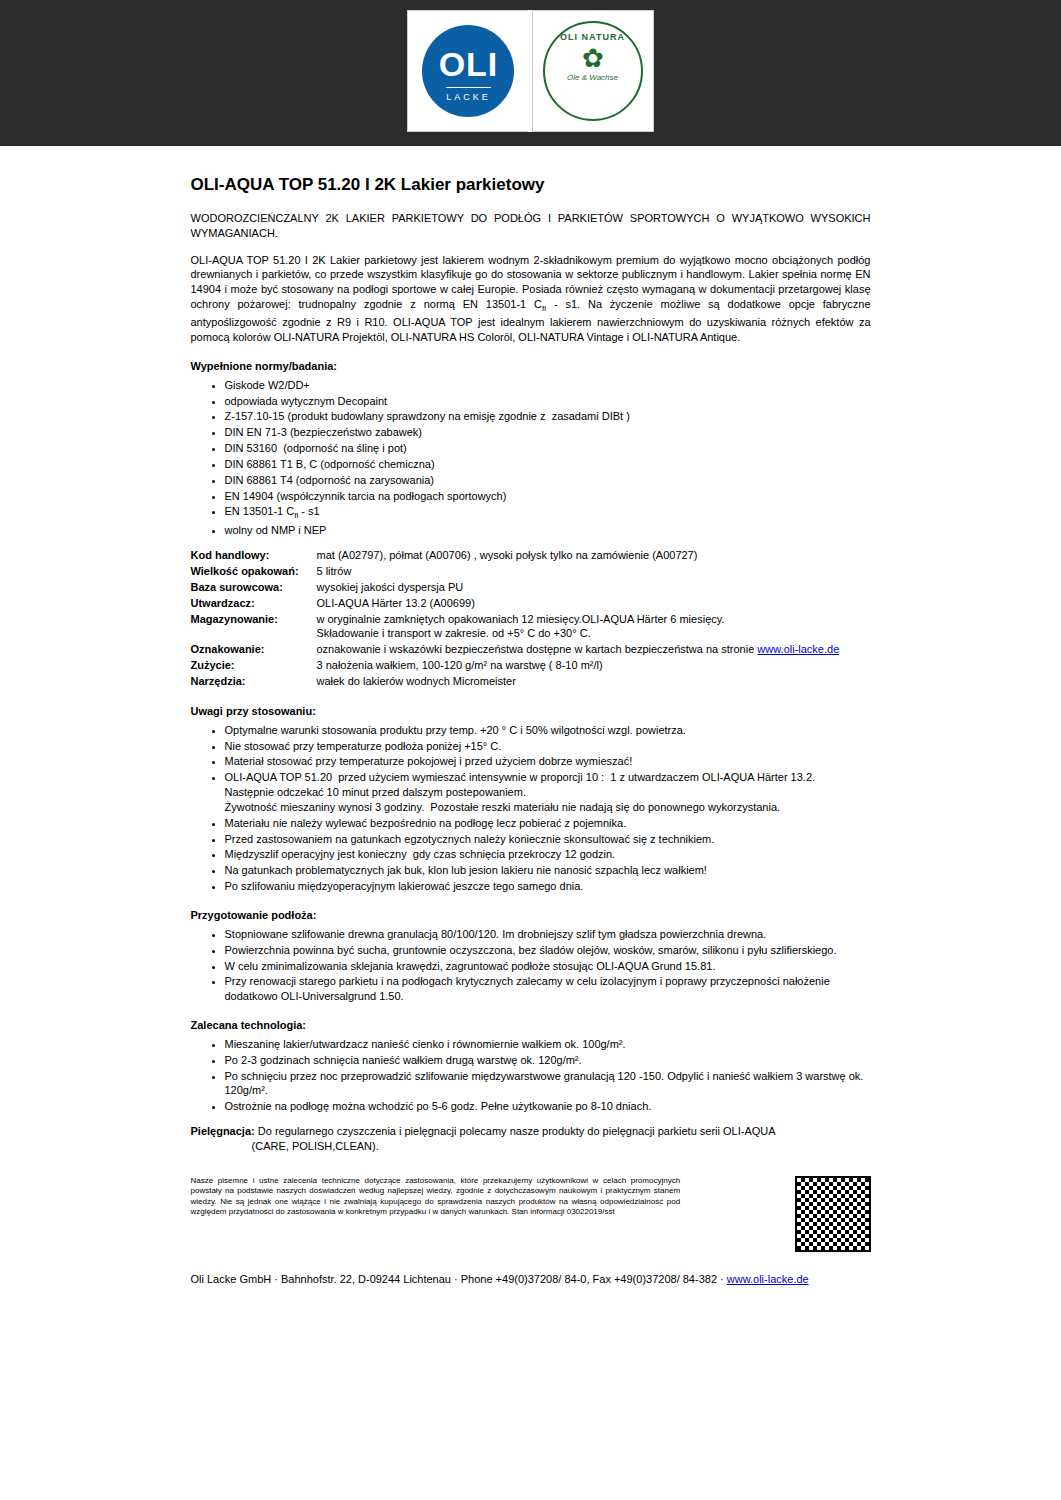OLI
LACKE
OLI NATURA
✿
Öle & Wachse
OLI-AQUA TOP 51.20 I 2K Lakier parkietowy
WODOROZCIEŃCZALNY 2K LAKIER PARKIETOWY DO PODŁÓG I PARKIETÓW SPORTOWYCH O WYJĄTKOWO WYSOKICH WYMAGANIACH.
OLI-AQUA TOP 51.20 I 2K Lakier parkietowy jest lakierem wodnym 2-składnikowym premium do wyjątkowo mocno obciążonych podłóg drewnianych i parkietów, co przede wszystkim klasyfikuje go do stosowania w sektorze publicznym i handlowym. Lakier spełnia normę EN 14904 i może być stosowany na podłogi sportowe w całej Europie. Posiada również często wymaganą w dokumentacji przetargowej klasę ochrony pożarowej: trudnopalny zgodnie z normą EN 13501-1 Cfl - s1. Na życzenie możliwe są dodatkowe opcje fabryczne antypoślizgowość zgodnie z R9 i R10. OLI-AQUA TOP jest idealnym lakierem nawierzchniowym do uzyskiwania różnych efektów za pomocą kolorów OLI-NATURA Projektöl, OLI-NATURA HS Coloröl, OLI-NATURA Vintage i OLI-NATURA Antique.
Wypełnione normy/badania:
Giskode W2/DD+
odpowiada wytycznym Decopaint
Z-157.10-15 (produkt budowlany sprawdzony na emisję zgodnie z zasadami DIBt )
DIN EN 71-3 (bezpieczeństwo zabawek)
DIN 53160 (odporność na ślinę i pot)
DIN 68861 T1 B, C (odporność chemiczna)
DIN 68861 T4 (odporność na zarysowania)
EN 14904 (współczynnik tarcia na podłogach sportowych)
EN 13501-1 Cfl - s1
wolny od NMP i NEP
| Kod handlowy: | mat (A02797), półmat (A00706) , wysoki połysk tylko na zamówienie (A00727) |
| Wielkość opakowań: | 5 litrów |
| Baza surowcowa: | wysokiej jakości dyspersja PU |
| Utwardzacz: | OLI-AQUA Härter 13.2 (A00699) |
| Magazynowanie: | w oryginalnie zamkniętych opakowaniach 12 miesięcy.OLI-AQUA Härter 6 miesięcy. Składowanie i transport w zakresie. od +5° C do +30° C. |
| Oznakowanie: | oznakowanie i wskazówki bezpieczeństwa dostępne w kartach bezpieczeństwa na stronie www.oli-lacke.de |
| Zużycie: | 3 nałożenia wałkiem, 100-120 g/m² na warstwę ( 8-10 m²/l) |
| Narzędzia: | wałek do lakierów wodnych Micromeister |
Uwagi przy stosowaniu:
Optymalne warunki stosowania produktu przy temp. +20 ° C i 50% wilgotności wzgl. powietrza.
Nie stosować przy temperaturze podłoża poniżej +15° C.
Materiał stosować przy temperaturze pokojowej i przed użyciem dobrze wymieszać!
OLI-AQUA TOP 51.20 przed użyciem wymieszać intensywnie w proporcji 10 : 1 z utwardzaczem OLI-AQUA Härter 13.2. Następnie odczekać 10 minut przed dalszym postepowaniem.
Żywotność mieszaniny wynosi 3 godziny. Pozostałe reszki materiału nie nadają się do ponownego wykorzystania.
Materiału nie należy wylewać bezpośrednio na podłogę lecz pobierać z pojemnika.
Przed zastosowaniem na gatunkach egzotycznych należy koniecznie skonsultować się z technikiem.
Międzyszlif operacyjny jest konieczny gdy czas schnięcia przekroczy 12 godzin.
Na gatunkach problematycznych jak buk, klon lub jesion lakieru nie nanosić szpachlą lecz wałkiem!
Po szlifowaniu międzyoperacyjnym lakierować jeszcze tego samego dnia.
Przygotowanie podłoża:
Stopniowane szlifowanie drewna granulacją 80/100/120. Im drobniejszy szlif tym gładsza powierzchnia drewna.
Powierzchnia powinna być sucha, gruntownie oczyszczona, bez śladów olejów, wosków, smarów, silikonu i pyłu szlifierskiego.
W celu zminimalizowania sklejania krawędzi, zagruntować podłoże stosując OLI-AQUA Grund 15.81.
Przy renowacji starego parkietu i na podłogach krytycznych zalecamy w celu izolacyjnym i poprawy przyczepności nałożenie dodatkowo OLI-Universalgrund 1.50.
Zalecana technologia:
Mieszaninę lakier/utwardzacz nanieść cienko i równomiernie wałkiem ok. 100g/m².
Po 2-3 godzinach schnięcia nanieść wałkiem drugą warstwę ok. 120g/m².
Po schnięciu przez noc przeprowadzić szlifowanie międzywarstwowe granulacją 120 -150. Odpylić i nanieść wałkiem 3 warstwę ok. 120g/m².
Ostrożnie na podłogę można wchodzić po 5-6 godz. Pełne użytkowanie po 8-10 dniach.
Pielęgnacja: Do regularnego czyszczenia i pielęgnacji polecamy nasze produkty do pielęgnacji parkietu serii OLI-AQUA
(CARE, POLISH,CLEAN).
Nasze pisemne i ustne zalecenia techniczne dotyczące zastosowania, które przekazujemy użytkownikowi w celach promocyjnych powstały na podstawie naszych doświadczeń według najlepszej wiedzy, zgodnie z dotychczasowym naukowym i praktycznym stanem wiedzy. Nie są jednak one wiążące i nie zwalniają kupującego do sprawdzenia naszych produktów na własną odpowiedzialność pod względem przydatności do zastosowania w konkretnym przypadku i w danych warunkach. Stan informacji 03022019/sst
Oli Lacke GmbH · Bahnhofstr. 22, D-09244 Lichtenau · Phone +49(0)37208/ 84-0, Fax +49(0)37208/ 84-382 · www.oli-lacke.de